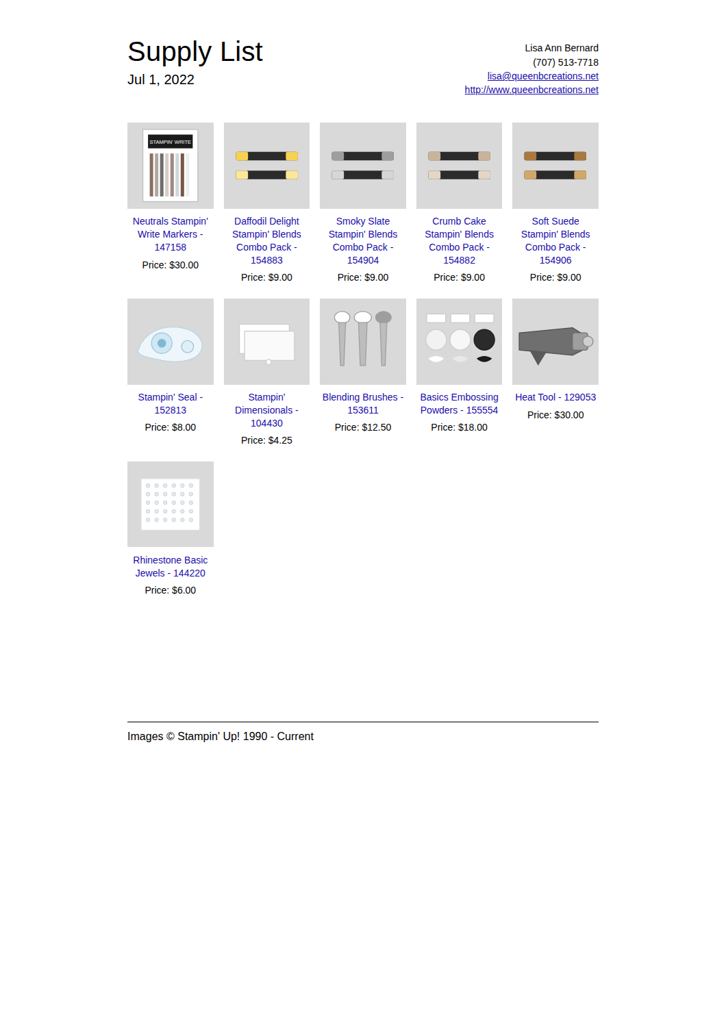Supply List
Jul 1, 2022
Lisa Ann Bernard
(707) 513-7718
lisa@queenbcreations.net
http://www.queenbcreations.net
STAMPIN' WRITE
Neutrals Stampin' Write Markers - 147158
Price: $30.00
Daffodil Delight Stampin' Blends Combo Pack - 154883
Price: $9.00
Smoky Slate Stampin' Blends Combo Pack - 154904
Price: $9.00
Crumb Cake Stampin' Blends Combo Pack - 154882
Price: $9.00
Soft Suede Stampin' Blends Combo Pack - 154906
Price: $9.00
Stampin' Seal - 152813
Price: $8.00
Stampin' Dimensionals - 104430
Price: $4.25
Blending Brushes - 153611
Price: $12.50
Basics Embossing Powders - 155554
Price: $18.00
Heat Tool - 129053
Price: $30.00
Rhinestone Basic Jewels - 144220
Price: $6.00
Images © Stampin' Up! 1990 - Current